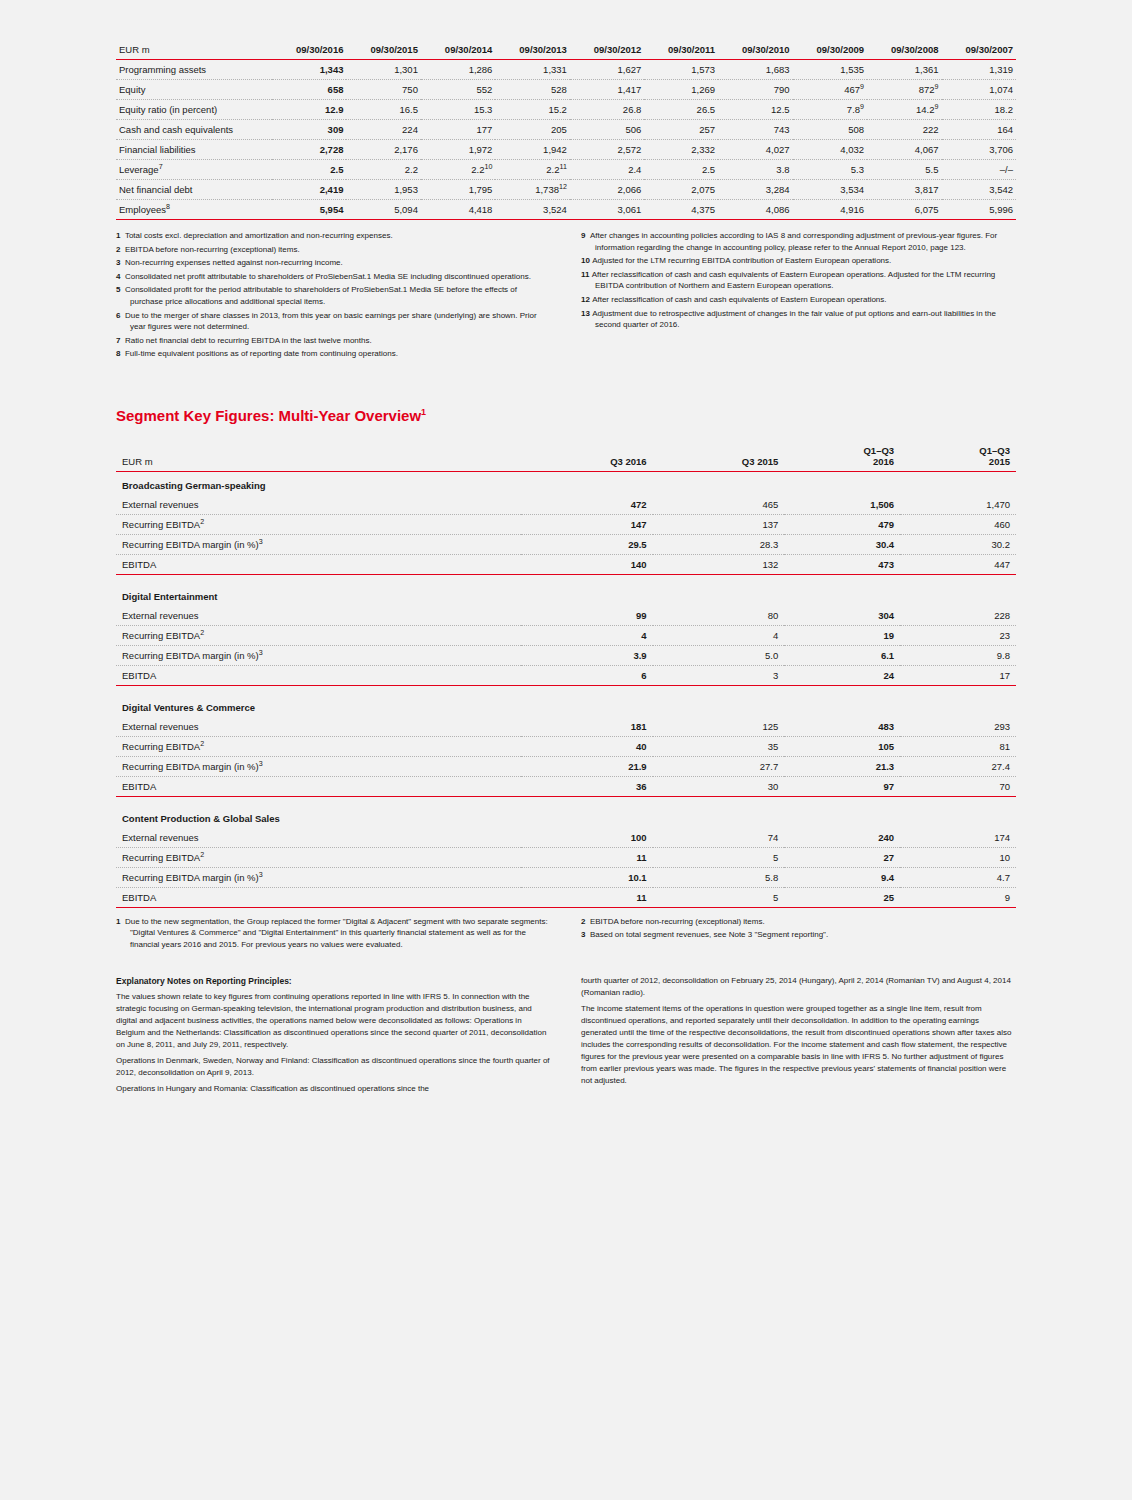| EUR m | 09/30/2016 | 09/30/2015 | 09/30/2014 | 09/30/2013 | 09/30/2012 | 09/30/2011 | 09/30/2010 | 09/30/2009 | 09/30/2008 | 09/30/2007 |
| --- | --- | --- | --- | --- | --- | --- | --- | --- | --- | --- |
| Programming assets | 1,343 | 1,301 | 1,286 | 1,331 | 1,627 | 1,573 | 1,683 | 1,535 | 1,361 | 1,319 |
| Equity | 658 | 750 | 552 | 528 | 1,417 | 1,269 | 790 | 467 9 | 872 9 | 1,074 |
| Equity ratio (in percent) | 12.9 | 16.5 | 15.3 | 15.2 | 26.8 | 26.5 | 12.5 | 7.8 9 | 14.2 9 | 18.2 |
| Cash and cash equivalents | 309 | 224 | 177 | 205 | 506 | 257 | 743 | 508 | 222 | 164 |
| Financial liabilities | 2,728 | 2,176 | 1,972 | 1,942 | 2,572 | 2,332 | 4,027 | 4,032 | 4,067 | 3,706 |
| Leverage 7 | 2.5 | 2.2 | 2.2 10 | 2.2 11 | 2.4 | 2.5 | 3.8 | 5.3 | 5.5 | –/– |
| Net financial debt | 2,419 | 1,953 | 1,795 | 1,738 12 | 2,066 | 2,075 | 3,284 | 3,534 | 3,817 | 3,542 |
| Employees 8 | 5,954 | 5,094 | 4,418 | 3,524 | 3,061 | 4,375 | 4,086 | 4,916 | 6,075 | 5,996 |
1 Total costs excl. depreciation and amortization and non-recurring expenses.
2 EBITDA before non-recurring (exceptional) items.
3 Non-recurring expenses netted against non-recurring income.
4 Consolidated net profit attributable to shareholders of ProSiebenSat.1 Media SE including discontinued operations.
5 Consolidated profit for the period attributable to shareholders of ProSiebenSat.1 Media SE before the effects of purchase price allocations and additional special items.
6 Due to the merger of share classes in 2013, from this year on basic earnings per share (underlying) are shown. Prior year figures were not determined.
7 Ratio net financial debt to recurring EBITDA in the last twelve months.
8 Full-time equivalent positions as of reporting date from continuing operations.
9 After changes in accounting policies according to IAS 8 and corresponding adjustment of previous-year figures. For information regarding the change in accounting policy, please refer to the Annual Report 2010, page 123.
10 Adjusted for the LTM recurring EBITDA contribution of Eastern European operations.
11 After reclassification of cash and cash equivalents of Eastern European operations. Adjusted for the LTM recurring EBITDA contribution of Northern and Eastern European operations.
12 After reclassification of cash and cash equivalents of Eastern European operations.
13 Adjustment due to retrospective adjustment of changes in the fair value of put options and earn-out liabilities in the second quarter of 2016.
Segment Key Figures: Multi-Year Overview1
| EUR m | Q3 2016 | Q3 2015 | Q1–Q3 2016 | Q1–Q3 2015 |
| --- | --- | --- | --- | --- |
| Broadcasting German-speaking | | | | |
| External revenues | 472 | 465 | 1,506 | 1,470 |
| Recurring EBITDA 2 | 147 | 137 | 479 | 460 |
| Recurring EBITDA margin (in %) 3 | 29.5 | 28.3 | 30.4 | 30.2 |
| EBITDA | 140 | 132 | 473 | 447 |
| Digital Entertainment | | | | |
| External revenues | 99 | 80 | 304 | 228 |
| Recurring EBITDA 2 | 4 | 4 | 19 | 23 |
| Recurring EBITDA margin (in %) 3 | 3.9 | 5.0 | 6.1 | 9.8 |
| EBITDA | 6 | 3 | 24 | 17 |
| Digital Ventures & Commerce | | | | |
| External revenues | 181 | 125 | 483 | 293 |
| Recurring EBITDA 2 | 40 | 35 | 105 | 81 |
| Recurring EBITDA margin (in %) 3 | 21.9 | 27.7 | 21.3 | 27.4 |
| EBITDA | 36 | 30 | 97 | 70 |
| Content Production & Global Sales | | | | |
| External revenues | 100 | 74 | 240 | 174 |
| Recurring EBITDA 2 | 11 | 5 | 27 | 10 |
| Recurring EBITDA margin (in %) 3 | 10.1 | 5.8 | 9.4 | 4.7 |
| EBITDA | 11 | 5 | 25 | 9 |
1 Due to the new segmentation, the Group replaced the former "Digital & Adjacent" segment with two separate segments: "Digital Ventures & Commerce" and "Digital Entertainment" in this quarterly financial statement as well as for the financial years 2016 and 2015. For previous years no values were evaluated.
2 EBITDA before non-recurring (exceptional) items.
3 Based on total segment revenues, see Note 3 "Segment reporting".
Explanatory Notes on Reporting Principles:
The values shown relate to key figures from continuing operations reported in line with IFRS 5. In connection with the strategic focusing on German-speaking television, the international program production and distribution business, and digital and adjacent business activities, the operations named below were deconsolidated as follows: Operations in Belgium and the Netherlands: Classification as discontinued operations since the second quarter of 2011, deconsolidation on June 8, 2011, and July 29, 2011, respectively.
Operations in Denmark, Sweden, Norway and Finland: Classification as discontinued operations since the fourth quarter of 2012, deconsolidation on April 9, 2013.
Operations in Hungary and Romania: Classification as discontinued operations since the
fourth quarter of 2012, deconsolidation on February 25, 2014 (Hungary), April 2, 2014 (Romanian TV) and August 4, 2014 (Romanian radio).
The income statement items of the operations in question were grouped together as a single line item, result from discontinued operations, and reported separately until their deconsolidation. In addition to the operating earnings generated until the time of the respective deconsolidations, the result from discontinued operations shown after taxes also includes the corresponding results of deconsolidation. For the income statement and cash flow statement, the respective figures for the previous year were presented on a comparable basis in line with IFRS 5. No further adjustment of figures from earlier previous years was made. The figures in the respective previous years' statements of financial position were not adjusted.